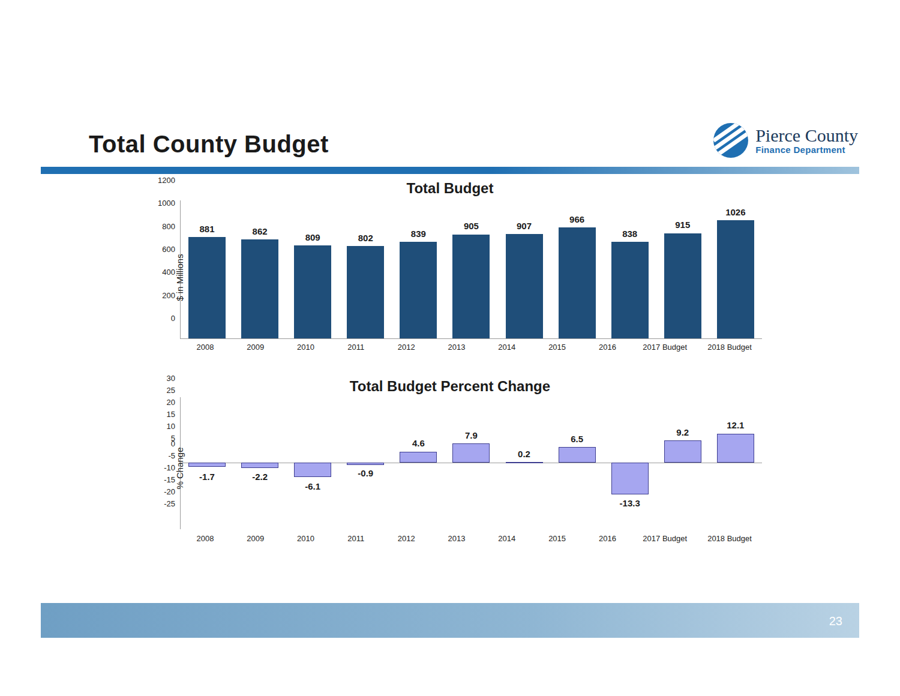Total County Budget
Pierce County
Finance Department
Total Budget
1200
1000
800
600
400
200
0
$ in Millions
881
862
809
802
839
905
907
966
838
915
1026
2008
2009
2010
2011
2012
2013
2014
2015
2016
2017 Budget
2018 Budget
Total Budget Percent Change
30
25
20
15
10
5
0
-5
-10
-15
-20
-25
% Change
-1.7
-2.2
-6.1
-0.9
4.6
7.9
0.2
6.5
-13.3
9.2
12.1
2008
2009
2010
2011
2012
2013
2014
2015
2016
2017 Budget
2018 Budget
23